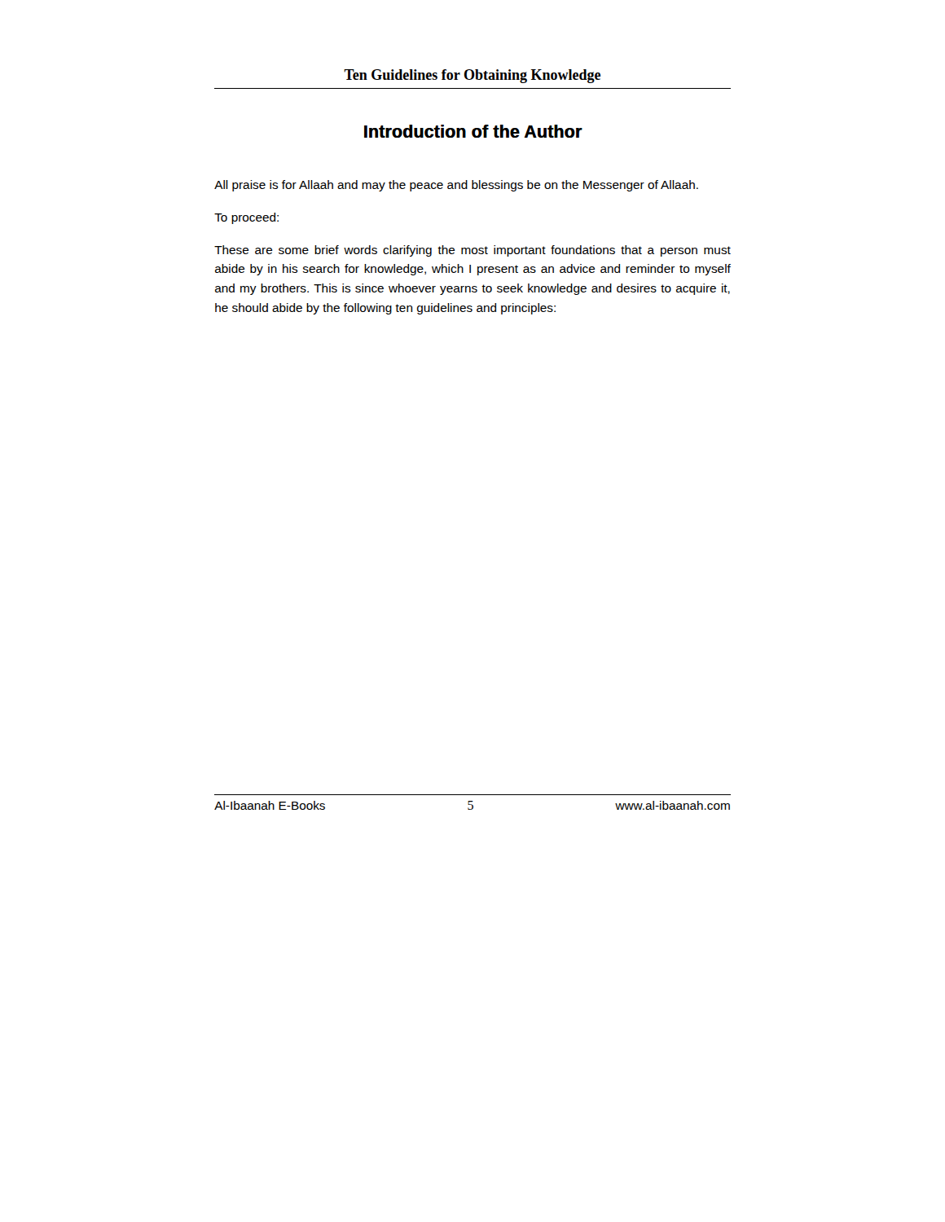Ten Guidelines for Obtaining Knowledge
Introduction of the Author
All praise is for Allaah and may the peace and blessings be on the Messenger of Allaah.
To proceed:
These are some brief words clarifying the most important foundations that a person must abide by in his search for knowledge, which I present as an advice and reminder to myself and my brothers. This is since whoever yearns to seek knowledge and desires to acquire it, he should abide by the following ten guidelines and principles:
Al-Ibaanah E-Books
5
www.al-ibaanah.com